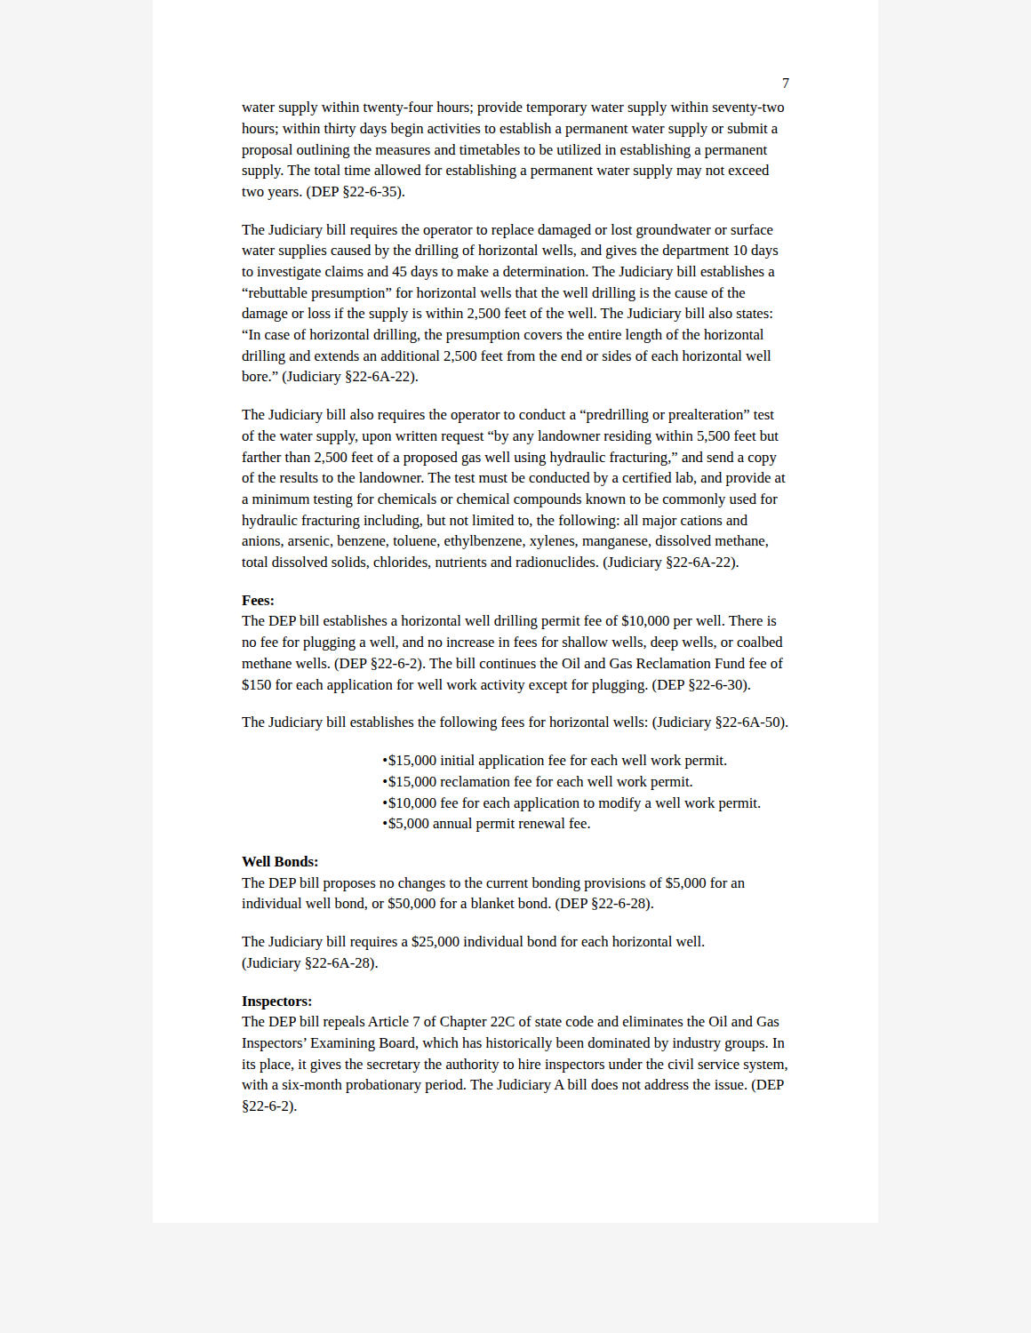7
water supply within twenty-four hours; provide temporary water supply within seventy-two hours; within thirty days begin activities to establish a permanent water supply or submit a proposal outlining the measures and timetables to be utilized in establishing a permanent supply. The total time allowed for establishing a permanent water supply may not exceed two years. (DEP §22-6-35).
The Judiciary bill requires the operator to replace damaged or lost groundwater or surface water supplies caused by the drilling of horizontal wells, and gives the department 10 days to investigate claims and 45 days to make a determination. The Judiciary bill establishes a “rebuttable presumption” for horizontal wells that the well drilling is the cause of the damage or loss if the supply is within 2,500 feet of the well. The Judiciary bill also states: “In case of horizontal drilling, the presumption covers the entire length of the horizontal drilling and extends an additional 2,500 feet from the end or sides of each horizontal well bore.” (Judiciary §22-6A-22).
The Judiciary bill also requires the operator to conduct a “predrilling or prealteration” test of the water supply, upon written request “by any landowner residing within 5,500 feet but farther than 2,500 feet of a proposed gas well using hydraulic fracturing,” and send a copy of the results to the landowner. The test must be conducted by a certified lab, and provide at a minimum testing for chemicals or chemical compounds known to be commonly used for hydraulic fracturing including, but not limited to, the following: all major cations and anions, arsenic, benzene, toluene, ethylbenzene, xylenes, manganese, dissolved methane, total dissolved solids, chlorides, nutrients and radionuclides. (Judiciary §22-6A-22).
Fees:
The DEP bill establishes a horizontal well drilling permit fee of $10,000 per well. There is no fee for plugging a well, and no increase in fees for shallow wells, deep wells, or coalbed methane wells. (DEP §22-6-2). The bill continues the Oil and Gas Reclamation Fund fee of $150 for each application for well work activity except for plugging. (DEP §22-6-30).
The Judiciary bill establishes the following fees for horizontal wells: (Judiciary §22-6A-50).
$15,000 initial application fee for each well work permit.
$15,000 reclamation fee for each well work permit.
$10,000 fee for each application to modify a well work permit.
$5,000 annual permit renewal fee.
Well Bonds:
The DEP bill proposes no changes to the current bonding provisions of $5,000 for an individual well bond, or $50,000 for a blanket bond. (DEP §22-6-28).
The Judiciary bill requires a $25,000 individual bond for each horizontal well.
(Judiciary §22-6A-28).
Inspectors:
The DEP bill repeals Article 7 of Chapter 22C of state code and eliminates the Oil and Gas Inspectors’ Examining Board, which has historically been dominated by industry groups. In its place, it gives the secretary the authority to hire inspectors under the civil service system, with a six-month probationary period. The Judiciary A bill does not address the issue. (DEP §22-6-2).